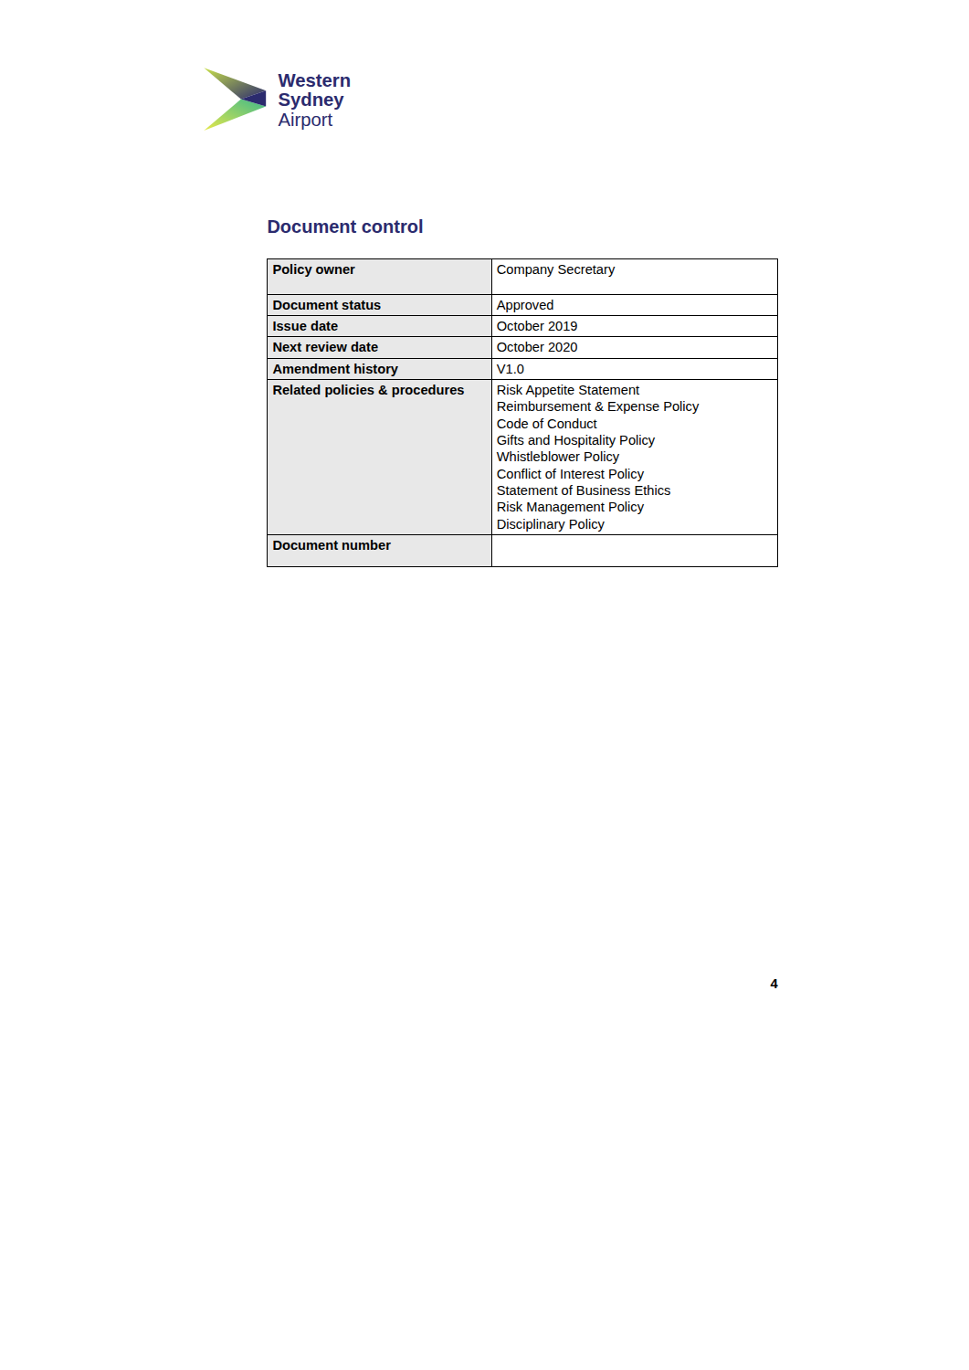Western Sydney Airport
Document control
| Policy owner | Company Secretary |
| Document status | Approved |
| Issue date | October 2019 |
| Next review date | October 2020 |
| Amendment history | V1.0 |
| Related policies & procedures | Risk Appetite Statement Reimbursement & Expense Policy Code of Conduct Gifts and Hospitality Policy Whistleblower Policy Conflict of Interest Policy Statement of Business Ethics Risk Management Policy Disciplinary Policy |
| Document number | |
4